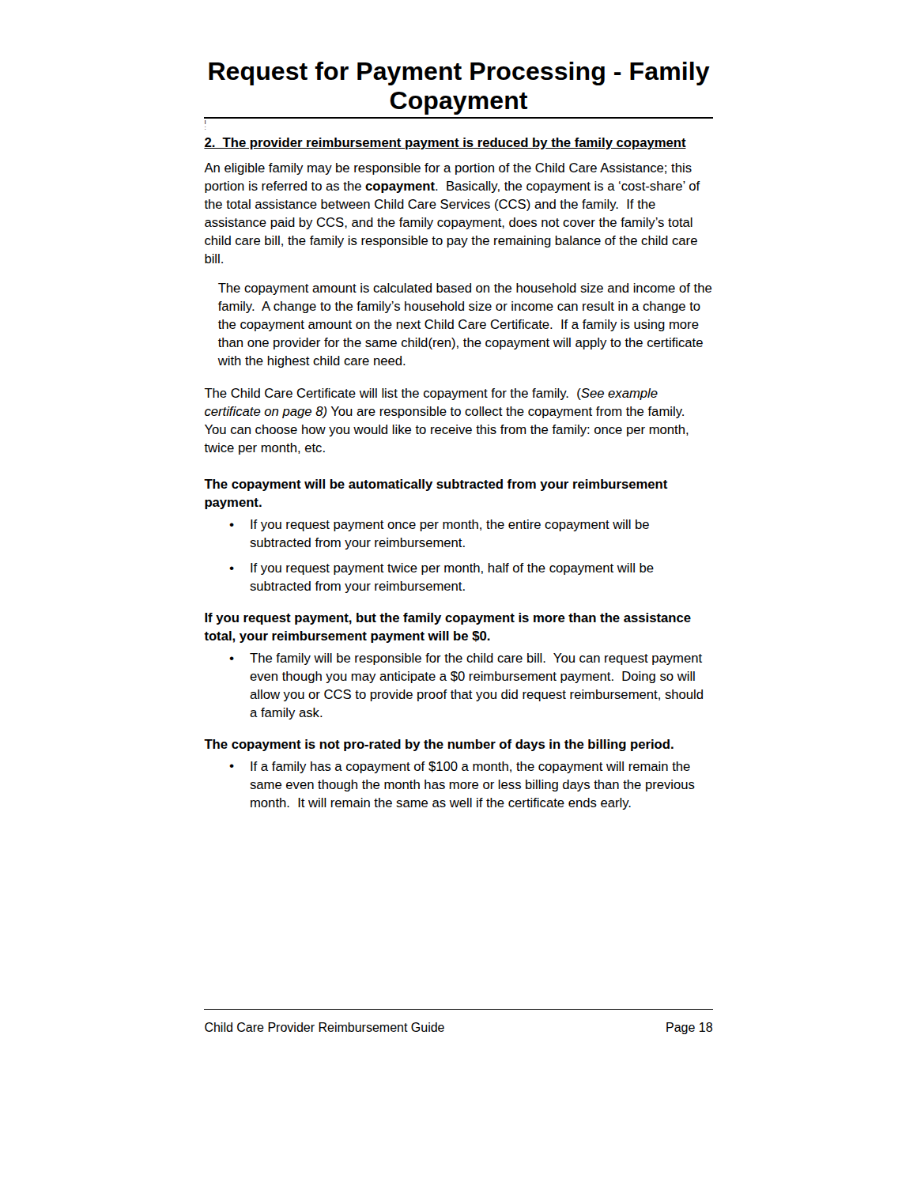Request for Payment Processing - Family Copayment
I
:
2. The provider reimbursement payment is reduced by the family copayment
An eligible family may be responsible for a portion of the Child Care Assistance; this portion is referred to as the copayment. Basically, the copayment is a ‘cost-share’ of the total assistance between Child Care Services (CCS) and the family. If the assistance paid by CCS, and the family copayment, does not cover the family’s total child care bill, the family is responsible to pay the remaining balance of the child care bill.
The copayment amount is calculated based on the household size and income of the family. A change to the family’s household size or income can result in a change to the copayment amount on the next Child Care Certificate. If a family is using more than one provider for the same child(ren), the copayment will apply to the certificate with the highest child care need.
The Child Care Certificate will list the copayment for the family. (See example certificate on page 8) You are responsible to collect the copayment from the family. You can choose how you would like to receive this from the family: once per month, twice per month, etc.
The copayment will be automatically subtracted from your reimbursement payment.
If you request payment once per month, the entire copayment will be subtracted from your reimbursement.
If you request payment twice per month, half of the copayment will be subtracted from your reimbursement.
If you request payment, but the family copayment is more than the assistance total, your reimbursement payment will be $0.
The family will be responsible for the child care bill. You can request payment even though you may anticipate a $0 reimbursement payment. Doing so will allow you or CCS to provide proof that you did request reimbursement, should a family ask.
The copayment is not pro-rated by the number of days in the billing period.
If a family has a copayment of $100 a month, the copayment will remain the same even though the month has more or less billing days than the previous month. It will remain the same as well if the certificate ends early.
Child Care Provider Reimbursement Guide
Page 18